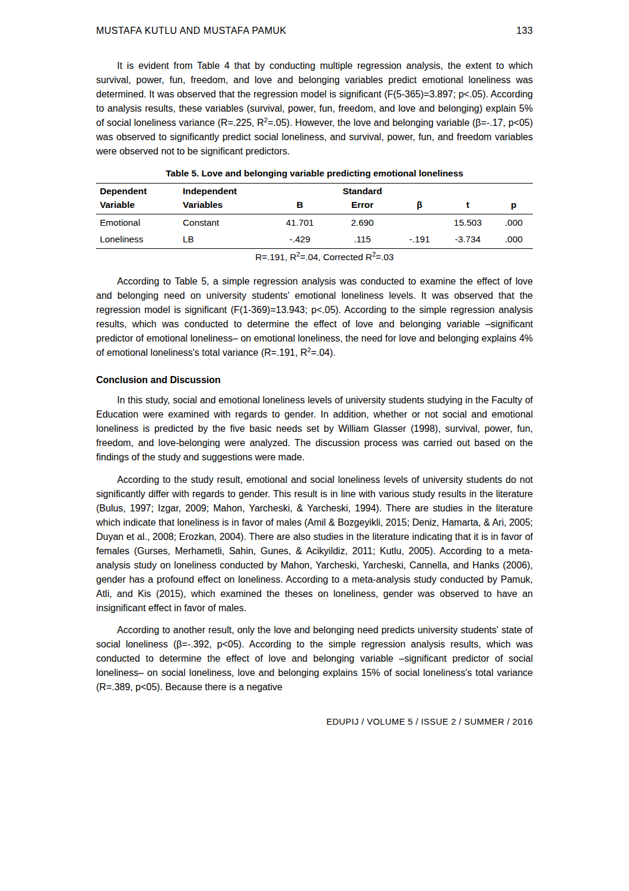Mustafa Kutlu and Mustafa Pamuk 133
It is evident from Table 4 that by conducting multiple regression analysis, the extent to which survival, power, fun, freedom, and love and belonging variables predict emotional loneliness was determined. It was observed that the regression model is significant (F(5-365)=3.897; p<.05). According to analysis results, these variables (survival, power, fun, freedom, and love and belonging) explain 5% of social loneliness variance (R=.225, R2=.05). However, the love and belonging variable (β=-.17, p<05) was observed to significantly predict social loneliness, and survival, power, fun, and freedom variables were observed not to be significant predictors.
Table 5. Love and belonging variable predicting emotional loneliness
| Dependent Variable | Independent Variables | B | Standard Error | β | t | p |
| --- | --- | --- | --- | --- | --- | --- |
| Emotional | Constant | 41.701 | 2.690 | | 15.503 | .000 |
| Loneliness | LB | -.429 | .115 | -.191 | -3.734 | .000 |
R=.191, R2=.04, Corrected R2=.03
According to Table 5, a simple regression analysis was conducted to examine the effect of love and belonging need on university students' emotional loneliness levels. It was observed that the regression model is significant (F(1-369)=13.943; p<.05). According to the simple regression analysis results, which was conducted to determine the effect of love and belonging variable –significant predictor of emotional loneliness– on emotional loneliness, the need for love and belonging explains 4% of emotional loneliness's total variance (R=.191, R2=.04).
Conclusion and Discussion
In this study, social and emotional loneliness levels of university students studying in the Faculty of Education were examined with regards to gender. In addition, whether or not social and emotional loneliness is predicted by the five basic needs set by William Glasser (1998), survival, power, fun, freedom, and love-belonging were analyzed. The discussion process was carried out based on the findings of the study and suggestions were made.
According to the study result, emotional and social loneliness levels of university students do not significantly differ with regards to gender. This result is in line with various study results in the literature (Bulus, 1997; Izgar, 2009; Mahon, Yarcheski, & Yarcheski, 1994). There are studies in the literature which indicate that loneliness is in favor of males (Amil & Bozgeyikli, 2015; Deniz, Hamarta, & Ari, 2005; Duyan et al., 2008; Erozkan, 2004). There are also studies in the literature indicating that it is in favor of females (Gurses, Merhametli, Sahin, Gunes, & Acikyildiz, 2011; Kutlu, 2005). According to a meta-analysis study on loneliness conducted by Mahon, Yarcheski, Yarcheski, Cannella, and Hanks (2006), gender has a profound effect on loneliness. According to a meta-analysis study conducted by Pamuk, Atli, and Kis (2015), which examined the theses on loneliness, gender was observed to have an insignificant effect in favor of males.
According to another result, only the love and belonging need predicts university students' state of social loneliness (β=-.392, p<05). According to the simple regression analysis results, which was conducted to determine the effect of love and belonging variable –significant predictor of social loneliness– on social loneliness, love and belonging explains 15% of social loneliness's total variance (R=.389, p<05). Because there is a negative
EDUPIJ / VOLUME 5 / ISSUE 2 / SUMMER / 2016